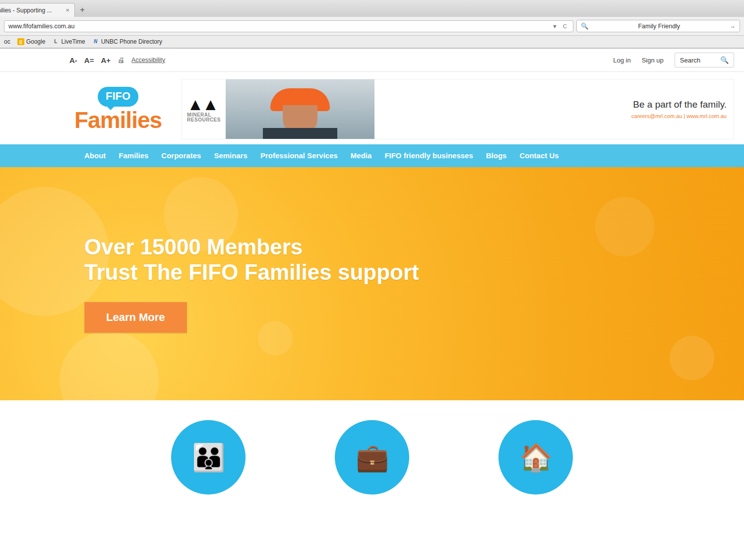nilies - Supporting ... ×
+
www.fifofamilies.com.au ▼ C
🔍 Family Friendly →
oc g Google LLiveTime NUNBC Phone Directory
A- A= A+ 🖨 Accessibility
Log in Sign up
Search 🔍
FIFO
Families
▲▲ MINERAL RESOURCES
Be a part of the family.
careers@mrl.com.au | www.mrl.com.au
About
Families
Corporates
Seminars
Professional Services
Media
FIFO friendly businesses
Blogs
Contact Us
Over 15000 Members
Trust The FIFO Families support
Learn More
👪
💼
🏠